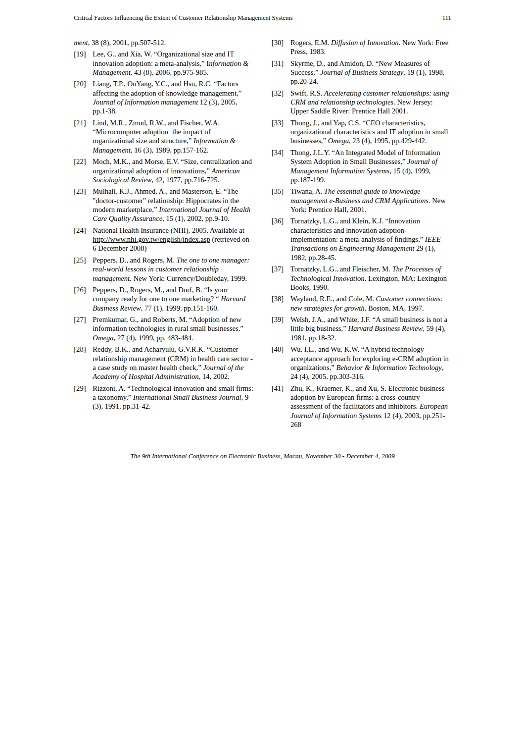Critical Factors Influencing the Extent of Customer Relationship Management Systems 111
ment, 38 (8), 2001, pp.507-512.
[19] Lee, G., and Xia, W. “Organizational size and IT innovation adoption: a meta-analysis,” Information & Management, 43 (8), 2006, pp.975-985.
[20] Liang, T.P., OuYang, Y.C., and Hsu, R.C. “Factors affecting the adoption of knowledge management,” Journal of Information management 12 (3), 2005, pp.1-38.
[21] Lind, M.R., Zmud, R.W., and Fischer, W.A. “Microcomputer adoption−the impact of organizational size and structure,” Information & Management, 16 (3), 1989, pp.157-162.
[22] Moch, M.K., and Morse, E.V. “Size, centralization and organizational adoption of innovations,” American Sociological Review, 42, 1977, pp.716-725.
[23] Mulhall, K.J., Ahmed, A., and Masterson, E. “The "doctor-customer" relationship: Hippocrates in the modern marketplace,” International Journal of Health Care Quality Assurance, 15 (1), 2002, pp.9-10.
[24] National Health Insurance (NHI), 2005, Available at http://www.nhi.gov.tw/english/index.asp (retrieved on 6 December 2008)
[25] Peppers, D., and Rogers, M. The one to one manager: real-world lessons in customer relationship management. New York: Currency/Doubleday, 1999.
[26] Peppers, D., Rogers, M., and Dorf, B. “Is your company ready for one to one marketing? “ Harvard Business Review, 77 (1), 1999, pp.151-160.
[27] Premkumar, G., and Roberts, M. “Adoption of new information technologies in rural small businesses,” Omega, 27 (4), 1999, pp. 483-484.
[28] Reddy, B.K., and Acharyulu, G.V.R.K. “Customer relationship management (CRM) in health care sector - a case study on master health check,” Journal of the Academy of Hospital Administration, 14, 2002.
[29] Rizzoni, A. “Technological innovation and small firms: a taxonomy,” International Small Business Journal, 9 (3), 1991, pp.31-42.
[30] Rogers, E.M. Diffusion of Innovation. New York: Free Press, 1983.
[31] Skyrme, D., and Amidon, D. “New Measures of Success,” Journal of Business Strategy, 19 (1), 1998, pp.20-24.
[32] Swift, R.S. Accelerating customer relationships: using CRM and relationship technologies. New Jersey: Upper Saddle River: Prentice Hall 2001.
[33] Thong, J., and Yap, C.S. “CEO characteristics, organizational characteristics and IT adoption in small businesses,” Omega, 23 (4), 1995, pp.429-442.
[34] Thong, J.L.Y. “An Integrated Model of Information System Adoption in Small Businesses,” Journal of Management Information Systems, 15 (4), 1999, pp.187-199.
[35] Tiwana, A. The essential guide to knowledge management e-Business and CRM Applications. New York: Prentice Hall, 2001.
[36] Tornatzky, L.G., and Klein, K.J. “Innovation characteristics and innovation adoption-implementation: a meta-analysis of findings,” IEEE Transactions on Engineering Management 29 (1), 1982, pp.28-45.
[37] Tornatzky, L.G., and Fleischer, M. The Processes of Technological Innovation. Lexington, MA: Lexington Books, 1990.
[38] Wayland, R.E., and Cole, M. Customer connections: new strategies for growth, Boston, MA, 1997.
[39] Welsh, J.A., and White, J.F. “A small business is not a little big business,” Harvard Business Review, 59 (4), 1981, pp.18-32.
[40] Wu, I.L., and Wu, K.W. “A hybrid technology acceptance approach for exploring e-CRM adoption in organizations,” Behavior & Information Technology, 24 (4), 2005, pp.303-316.
[41] Zhu, K., Kraemer, K., and Xu, S. Electronic business adoption by European firms: a cross-country assessment of the facilitators and inhibitors. European Journal of Information Systems 12 (4), 2003, pp.251-268
The 9th International Conference on Electronic Business, Macau, November 30 - December 4, 2009